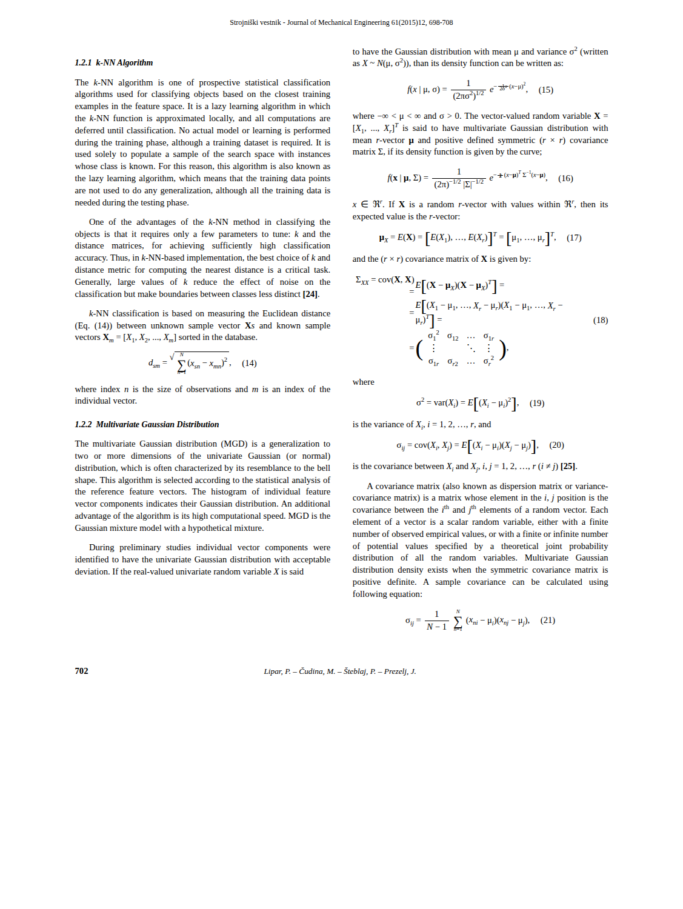Strojniški vestnik - Journal of Mechanical Engineering 61(2015)12, 698-708
1.2.1 k-NN Algorithm
The k-NN algorithm is one of prospective statistical classification algorithms used for classifying objects based on the closest training examples in the feature space. It is a lazy learning algorithm in which the k-NN function is approximated locally, and all computations are deferred until classification. No actual model or learning is performed during the training phase, although a training dataset is required. It is used solely to populate a sample of the search space with instances whose class is known. For this reason, this algorithm is also known as the lazy learning algorithm, which means that the training data points are not used to do any generalization, although all the training data is needed during the testing phase.
One of the advantages of the k-NN method in classifying the objects is that it requires only a few parameters to tune: k and the distance matrices, for achieving sufficiently high classification accuracy. Thus, in k-NN-based implementation, the best choice of k and distance metric for computing the nearest distance is a critical task. Generally, large values of k reduce the effect of noise on the classification but make boundaries between classes less distinct [24].
k-NN classification is based on measuring the Euclidean distance (Eq. (14)) between unknown sample vector Xs and known sample vectors Xm = [X1, X2, ..., Xm] sorted in the database.
dsm = √N∑n=1(xsn − xmn)2,
(14)
where index n is the size of observations and m is an index of the individual vector.
1.2.2 Multivariate Gaussian Distribution
The multivariate Gaussian distribution (MGD) is a generalization to two or more dimensions of the univariate Gaussian (or normal) distribution, which is often characterized by its resemblance to the bell shape. This algorithm is selected according to the statistical analysis of the reference feature vectors. The histogram of individual feature vector components indicates their Gaussian distribution. An additional advantage of the algorithm is its high computational speed. MGD is the Gaussian mixture model with a hypothetical mixture.
During preliminary studies individual vector components were identified to have the univariate Gaussian distribution with acceptable deviation. If the real-valued univariate random variable X is said
to have the Gaussian distribution with mean μ and variance σ2 (written as X ~ N(μ, σ2)), than its density function can be written as:
f(x | μ, σ) = 1(2πσ2)1/2 e−12σ2(x−μ)2,
(15)
where −∞ < μ < ∞ and σ > 0. The vector-valued random variable X = [X1, ..., Xr]T is said to have multivariate Gaussian distribution with mean r-vector μ and positive defined symmetric (r × r) covariance matrix Σ, if its density function is given by the curve;
f(x | μ, Σ) = 1(2π)−1/2 |Σ|−1/2 e−12(x−μ)T Σ−1(x−μ),
(16)
x ∈ ℜr. If X is a random r-vector with values within ℜr, then its expected value is the r-vector:
μX = E(X) = [E(X1), …, E(Xr)]T = [μ1, …, μr]T,
(17)
and the (r × r) covariance matrix of X is given by:
| Σ XX = cov( X , X ) = | E [ ( X − μ X )( X − μ X ) T ] = |
| = | E [ ( X 1 − μ 1 , …, X r − μ r )( X 1 − μ 1 , …, X r − μ r ) T ] = |
| = | ( / σ 1 2 / σ 12 / … / σ 1 r / / ⋮ / / ⋱ / ⋮ / / σ 1 r / σ r 2 / … / σ r 2 / ) , |
(18)
where
σ2 = var(Xi) = E[(Xi − μi)2],
(19)
is the variance of Xi, i = 1, 2, …, r, and
σij = cov(Xi, Xj) = E[(Xi − μi)(Xj − μj)],
(20)
is the covariance between Xi and Xj, i, j = 1, 2, …, r (i ≠ j) [25].
A covariance matrix (also known as dispersion matrix or variance-covariance matrix) is a matrix whose element in the i, j position is the covariance between the ith and jth elements of a random vector. Each element of a vector is a scalar random variable, either with a finite number of observed empirical values, or with a finite or infinite number of potential values specified by a theoretical joint probability distribution of all the random variables. Multivariate Gaussian distribution density exists when the symmetric covariance matrix is positive definite. A sample covariance can be calculated using following equation:
σij = 1 N − 1 N∑n=1 (xni − μi)(xnj − μj),
(21)
702
Lipar, P. – Čudina, M. – Šteblaj, P. – Prezelj, J.